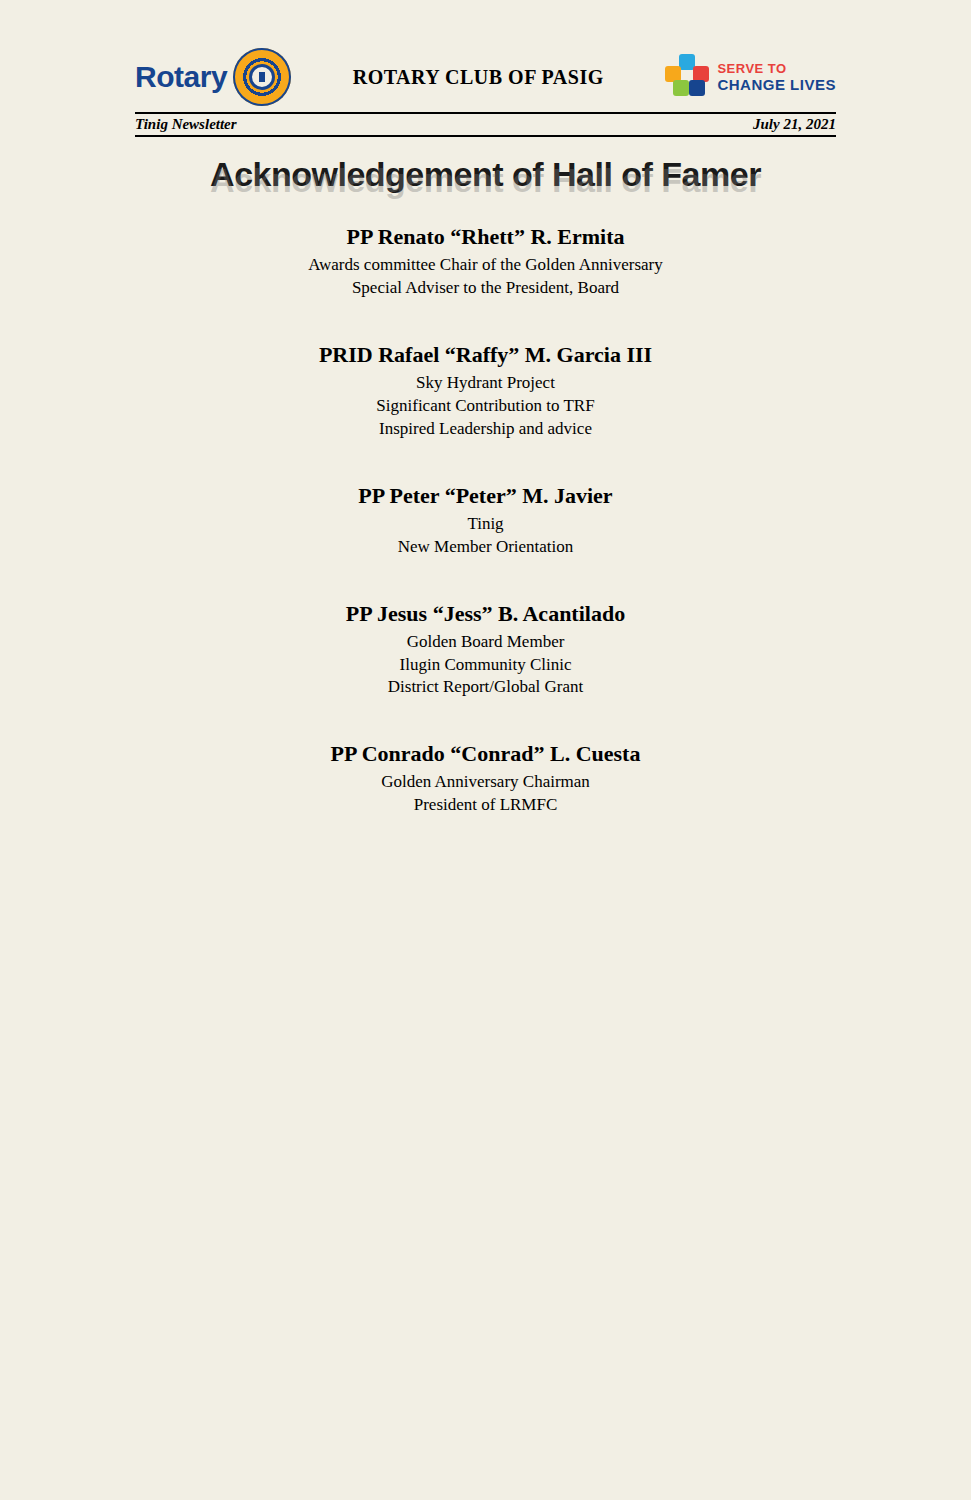Rotary
ROTARY CLUB OF PASIG
SERVE TO
CHANGE LIVES
Tinig Newsletter July 21, 2021
Acknowledgement of Hall of Famer Acknowledgement of Hall of Famer
PP Renato “Rhett” R. Ermita
Awards committee Chair of the Golden Anniversary
Special Adviser to the President, Board
PRID Rafael “Raffy” M. Garcia III
Sky Hydrant Project
Significant Contribution to TRF
Inspired Leadership and advice
PP Peter “Peter” M. Javier
Tinig
New Member Orientation
PP Jesus “Jess” B. Acantilado
Golden Board Member
Ilugin Community Clinic
District Report/Global Grant
PP Conrado “Conrad” L. Cuesta
Golden Anniversary Chairman
President of LRMFC